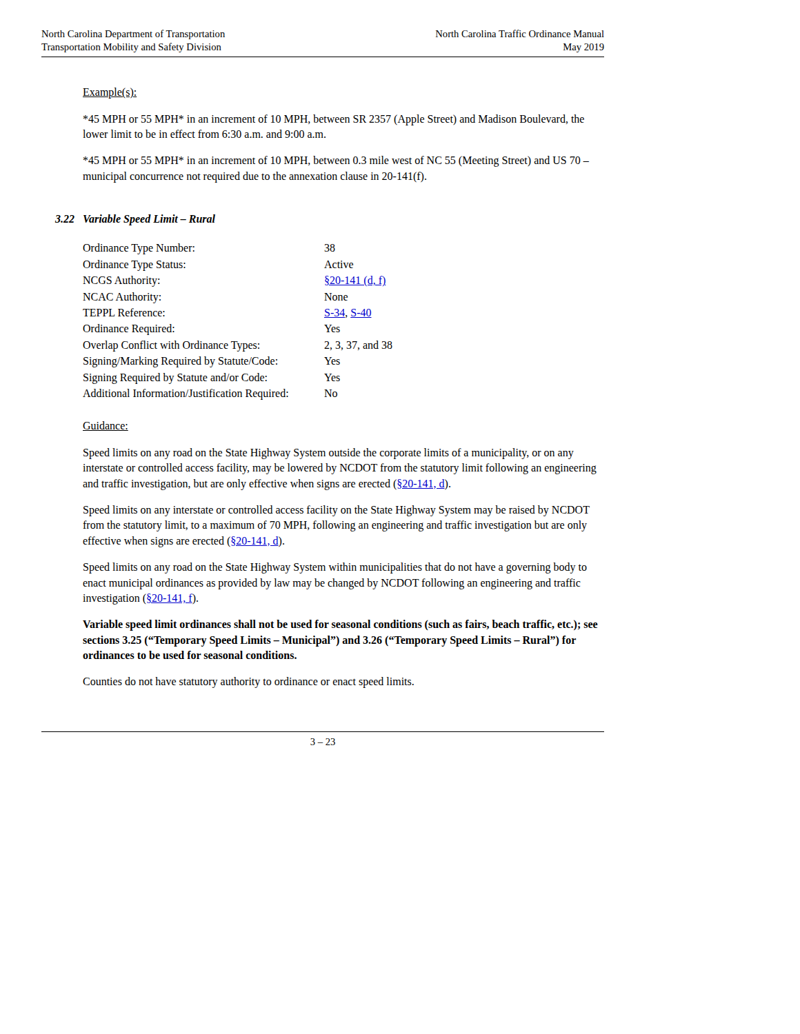North Carolina Department of Transportation
Transportation Mobility and Safety Division
North Carolina Traffic Ordinance Manual
May 2019
Example(s):
*45 MPH or 55 MPH* in an increment of 10 MPH, between SR 2357 (Apple Street) and Madison Boulevard, the lower limit to be in effect from 6:30 a.m. and 9:00 a.m.
*45 MPH or 55 MPH* in an increment of 10 MPH, between 0.3 mile west of NC 55 (Meeting Street) and US 70 – municipal concurrence not required due to the annexation clause in 20-141(f).
3.22 Variable Speed Limit – Rural
| Ordinance Type Number: | 38 |
| Ordinance Type Status: | Active |
| NCGS Authority: | §20-141 (d, f) |
| NCAC Authority: | None |
| TEPPL Reference: | S-34 , S-40 |
| Ordinance Required: | Yes |
| Overlap Conflict with Ordinance Types: | 2, 3, 37, and 38 |
| Signing/Marking Required by Statute/Code: | Yes |
| Signing Required by Statute and/or Code: | Yes |
| Additional Information/Justification Required: | No |
Guidance:
Speed limits on any road on the State Highway System outside the corporate limits of a municipality, or on any interstate or controlled access facility, may be lowered by NCDOT from the statutory limit following an engineering and traffic investigation, but are only effective when signs are erected (§20-141, d).
Speed limits on any interstate or controlled access facility on the State Highway System may be raised by NCDOT from the statutory limit, to a maximum of 70 MPH, following an engineering and traffic investigation but are only effective when signs are erected (§20-141, d).
Speed limits on any road on the State Highway System within municipalities that do not have a governing body to enact municipal ordinances as provided by law may be changed by NCDOT following an engineering and traffic investigation (§20-141, f).
Variable speed limit ordinances shall not be used for seasonal conditions (such as fairs, beach traffic, etc.); see sections 3.25 (“Temporary Speed Limits – Municipal”) and 3.26 (“Temporary Speed Limits – Rural”) for ordinances to be used for seasonal conditions.
Counties do not have statutory authority to ordinance or enact speed limits.
3 – 23